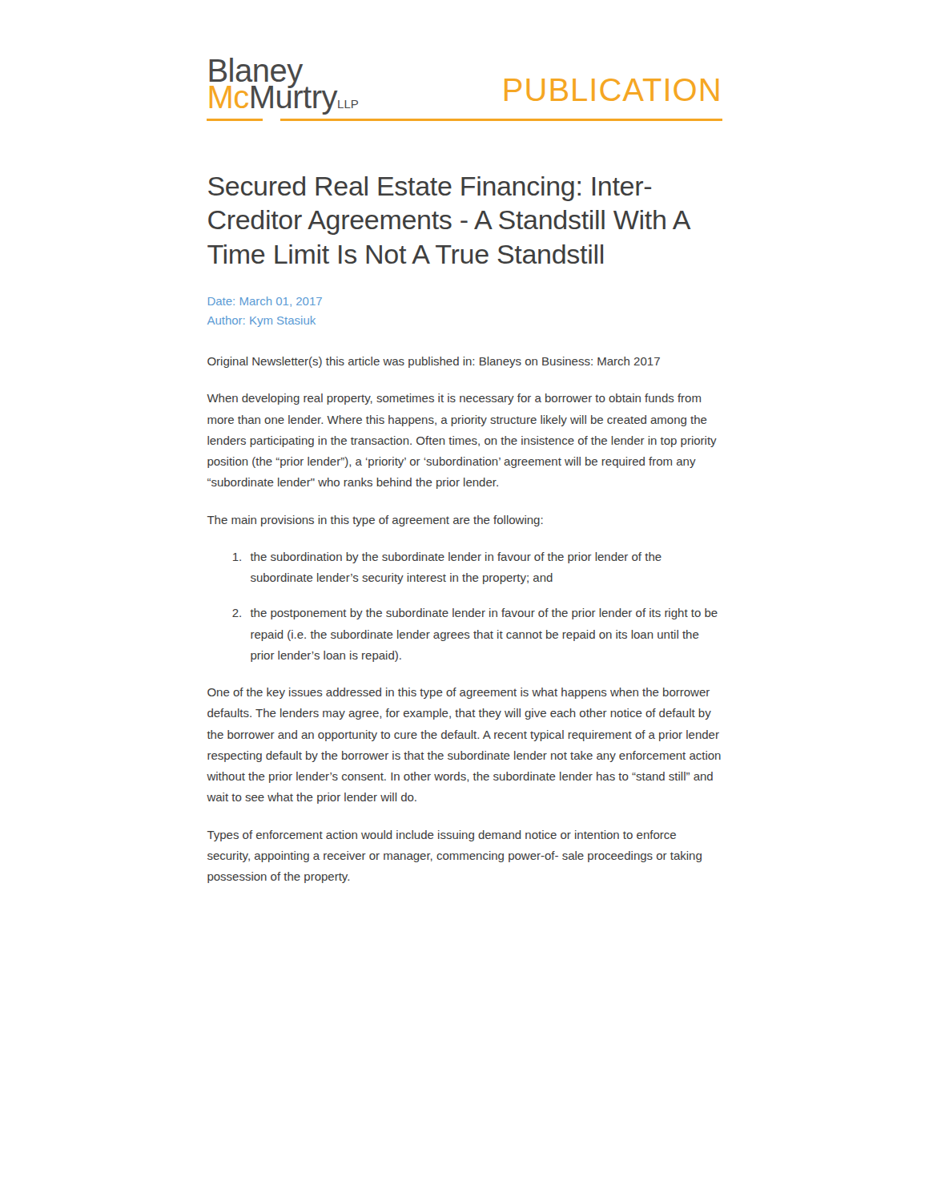Blaney Mc MurtryLLP
PUBLICATION
Secured Real Estate Financing: Inter-Creditor Agreements - A Standstill With A Time Limit Is Not A True Standstill
Date: March 01, 2017
Author: Kym Stasiuk
Original Newsletter(s) this article was published in: Blaneys on Business: March 2017
When developing real property, sometimes it is necessary for a borrower to obtain funds from more than one lender. Where this happens, a priority structure likely will be created among the lenders participating in the transaction. Often times, on the insistence of the lender in top priority position (the “prior lender”), a ‘priority’ or ‘subordination’ agreement will be required from any “subordinate lender" who ranks behind the prior lender.
The main provisions in this type of agreement are the following:
the subordination by the subordinate lender in favour of the prior lender of the subordinate lender’s security interest in the property; and
the postponement by the subordinate lender in favour of the prior lender of its right to be repaid (i.e. the subordinate lender agrees that it cannot be repaid on its loan until the prior lender’s loan is repaid).
One of the key issues addressed in this type of agreement is what happens when the borrower defaults. The lenders may agree, for example, that they will give each other notice of default by the borrower and an opportunity to cure the default. A recent typical requirement of a prior lender respecting default by the borrower is that the subordinate lender not take any enforcement action without the prior lender’s consent. In other words, the subordinate lender has to “stand still” and wait to see what the prior lender will do.
Types of enforcement action would include issuing demand notice or intention to enforce security, appointing a receiver or manager, commencing power-of- sale proceedings or taking possession of the property.